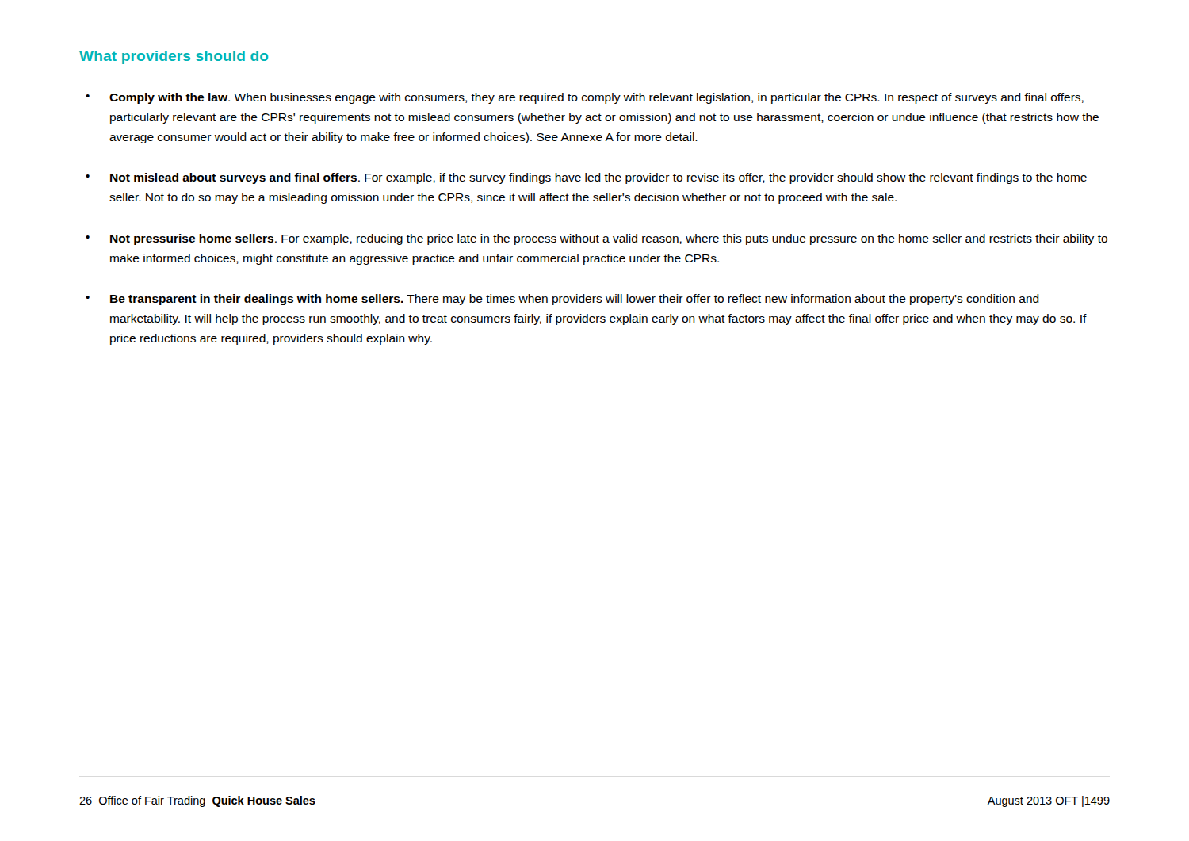What providers should do
Comply with the law. When businesses engage with consumers, they are required to comply with relevant legislation, in particular the CPRs. In respect of surveys and final offers, particularly relevant are the CPRs' requirements not to mislead consumers (whether by act or omission) and not to use harassment, coercion or undue influence (that restricts how the average consumer would act or their ability to make free or informed choices). See Annexe A for more detail.
Not mislead about surveys and final offers. For example, if the survey findings have led the provider to revise its offer, the provider should show the relevant findings to the home seller. Not to do so may be a misleading omission under the CPRs, since it will affect the seller's decision whether or not to proceed with the sale.
Not pressurise home sellers. For example, reducing the price late in the process without a valid reason, where this puts undue pressure on the home seller and restricts their ability to make informed choices, might constitute an aggressive practice and unfair commercial practice under the CPRs.
Be transparent in their dealings with home sellers. There may be times when providers will lower their offer to reflect new information about the property's condition and marketability. It will help the process run smoothly, and to treat consumers fairly, if providers explain early on what factors may affect the final offer price and when they may do so. If price reductions are required, providers should explain why.
26 Office of Fair Trading Quick House Sales
August 2013 OFT |1499